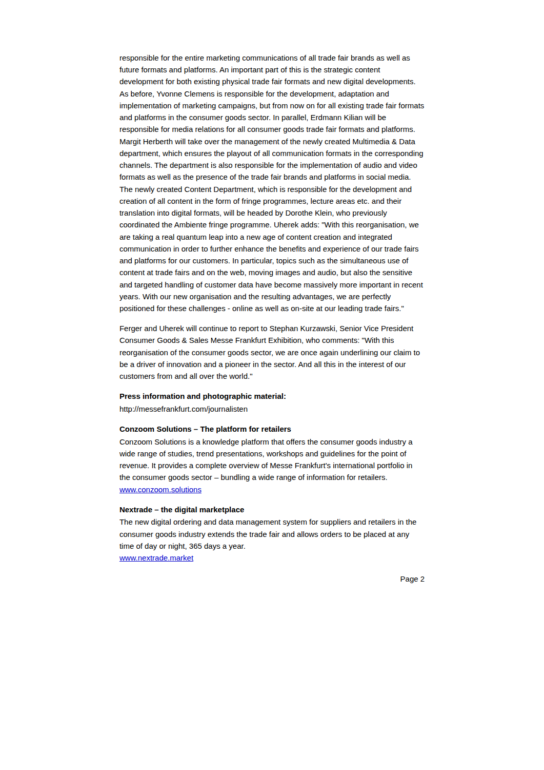responsible for the entire marketing communications of all trade fair brands as well as future formats and platforms. An important part of this is the strategic content development for both existing physical trade fair formats and new digital developments. As before, Yvonne Clemens is responsible for the development, adaptation and implementation of marketing campaigns, but from now on for all existing trade fair formats and platforms in the consumer goods sector. In parallel, Erdmann Kilian will be responsible for media relations for all consumer goods trade fair formats and platforms. Margit Herberth will take over the management of the newly created Multimedia & Data department, which ensures the playout of all communication formats in the corresponding channels. The department is also responsible for the implementation of audio and video formats as well as the presence of the trade fair brands and platforms in social media. The newly created Content Department, which is responsible for the development and creation of all content in the form of fringe programmes, lecture areas etc. and their translation into digital formats, will be headed by Dorothe Klein, who previously coordinated the Ambiente fringe programme. Uherek adds: "With this reorganisation, we are taking a real quantum leap into a new age of content creation and integrated communication in order to further enhance the benefits and experience of our trade fairs and platforms for our customers. In particular, topics such as the simultaneous use of content at trade fairs and on the web, moving images and audio, but also the sensitive and targeted handling of customer data have become massively more important in recent years. With our new organisation and the resulting advantages, we are perfectly positioned for these challenges - online as well as on-site at our leading trade fairs."
Ferger and Uherek will continue to report to Stephan Kurzawski, Senior Vice President Consumer Goods & Sales Messe Frankfurt Exhibition, who comments: "With this reorganisation of the consumer goods sector, we are once again underlining our claim to be a driver of innovation and a pioneer in the sector. And all this in the interest of our customers from and all over the world."
Press information and photographic material:
http://messefrankfurt.com/journalisten
Conzoom Solutions – The platform for retailers
Conzoom Solutions is a knowledge platform that offers the consumer goods industry a wide range of studies, trend presentations, workshops and guidelines for the point of revenue. It provides a complete overview of Messe Frankfurt's international portfolio in the consumer goods sector – bundling a wide range of information for retailers.
www.conzoom.solutions
Nextrade – the digital marketplace
The new digital ordering and data management system for suppliers and retailers in the consumer goods industry extends the trade fair and allows orders to be placed at any time of day or night, 365 days a year.
www.nextrade.market
Page 2